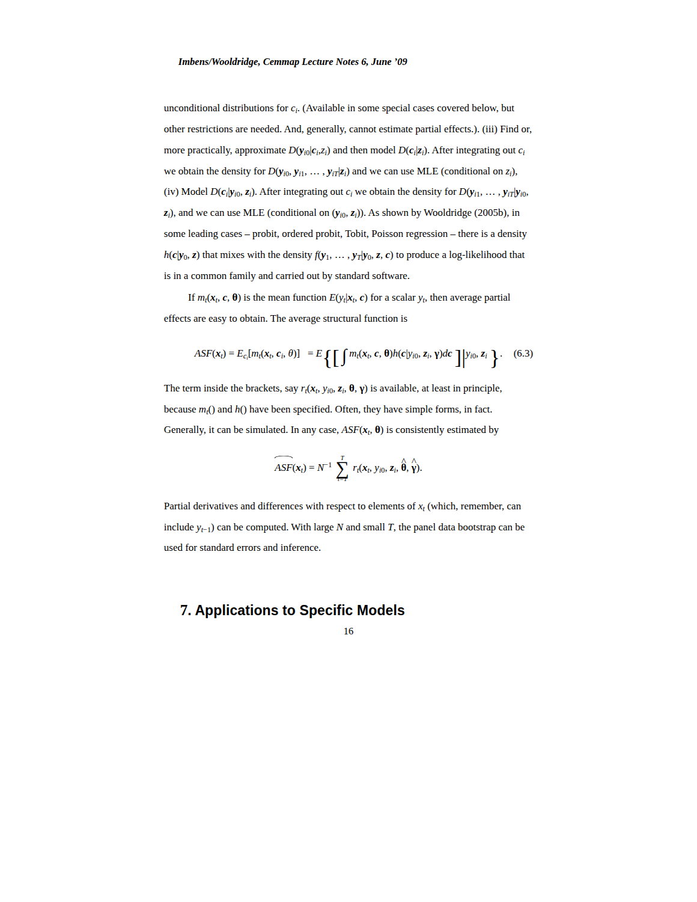Imbens/Wooldridge, Cemmap Lecture Notes 6, June ’09
unconditional distributions for ci. (Available in some special cases covered below, but other restrictions are needed. And, generally, cannot estimate partial effects.). (iii) Find or, more practically, approximate D(yi0|ci,zi) and then model D(ci|zi). After integrating out ci we obtain the density for D(yi0, yi1, … , yiT|zi) and we can use MLE (conditional on zi), (iv) Model D(ci|yi0, zi). After integrating out ci we obtain the density for D(yi1, … , yiT|yi0, zi), and we can use MLE (conditional on (yi0, zi)). As shown by Wooldridge (2005b), in some leading cases – probit, ordered probit, Tobit, Poisson regression – there is a density h(c|y0, z) that mixes with the density f(y1, … , yT|y0, z, c) to produce a log-likelihood that is in a common family and carried out by standard software.
If mt(xt, c, θ) is the mean function E(yt|xt, c) for a scalar yt, then average partial effects are easy to obtain. The average structural function is
ASF(xt) = Eci[mt(xt, ci, θ)] = E{[ ∫ mt(xt, c, θ)h(c|yi0, zi, γ)dc ]|yi0, zi }. (6.3)
The term inside the brackets, say rt(xt, yi0, zi, θ, γ) is available, at least in principle, because mt() and h() have been specified. Often, they have simple forms, in fact. Generally, it can be simulated. In any case, ASF(xt, θ) is consistently estimated by
ASF(xt) = N−1 T∑t=1 rt(xt, yi0, zi, θ, γ).
Partial derivatives and differences with respect to elements of xt (which, remember, can include yt−1) can be computed. With large N and small T, the panel data bootstrap can be used for standard errors and inference.
7. Applications to Specific Models
16